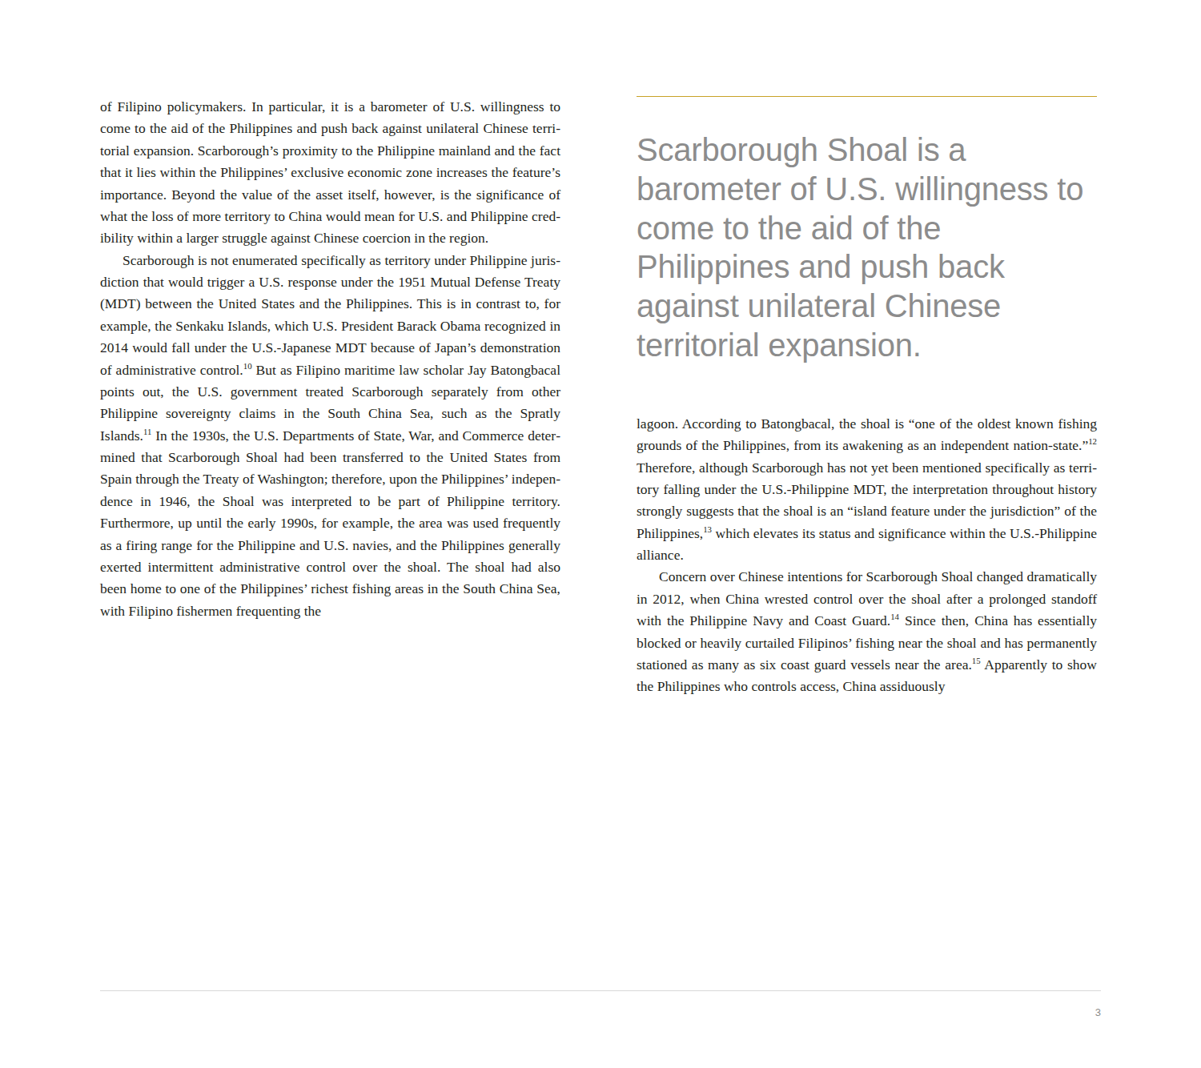of Filipino policymakers. In particular, it is a barometer of U.S. willingness to come to the aid of the Philippines and push back against unilateral Chinese territorial expansion. Scarborough’s proximity to the Philippine mainland and the fact that it lies within the Philippines’ exclusive economic zone increases the feature’s importance. Beyond the value of the asset itself, however, is the significance of what the loss of more territory to China would mean for U.S. and Philippine credibility within a larger struggle against Chinese coercion in the region.
Scarborough is not enumerated specifically as territory under Philippine jurisdiction that would trigger a U.S. response under the 1951 Mutual Defense Treaty (MDT) between the United States and the Philippines. This is in contrast to, for example, the Senkaku Islands, which U.S. President Barack Obama recognized in 2014 would fall under the U.S.-Japanese MDT because of Japan’s demonstration of administrative control.10 But as Filipino maritime law scholar Jay Batongbacal points out, the U.S. government treated Scarborough separately from other Philippine sovereignty claims in the South China Sea, such as the Spratly Islands.11 In the 1930s, the U.S. Departments of State, War, and Commerce determined that Scarborough Shoal had been transferred to the United States from Spain through the Treaty of Washington; therefore, upon the Philippines’ independence in 1946, the Shoal was interpreted to be part of Philippine territory. Furthermore, up until the early 1990s, for example, the area was used frequently as a firing range for the Philippine and U.S. navies, and the Philippines generally exerted intermittent administrative control over the shoal. The shoal had also been home to one of the Philippines’ richest fishing areas in the South China Sea, with Filipino fishermen frequenting the
Scarborough Shoal is a barometer of U.S. willingness to come to the aid of the Philippines and push back against unilateral Chinese territorial expansion.
lagoon. According to Batongbacal, the shoal is “one of the oldest known fishing grounds of the Philippines, from its awakening as an independent nation-state.”12 Therefore, although Scarborough has not yet been mentioned specifically as territory falling under the U.S.-Philippine MDT, the interpretation throughout history strongly suggests that the shoal is an “island feature under the jurisdiction” of the Philippines,13 which elevates its status and significance within the U.S.-Philippine alliance.
Concern over Chinese intentions for Scarborough Shoal changed dramatically in 2012, when China wrested control over the shoal after a prolonged standoff with the Philippine Navy and Coast Guard.14 Since then, China has essentially blocked or heavily curtailed Filipinos’ fishing near the shoal and has permanently stationed as many as six coast guard vessels near the area.15 Apparently to show the Philippines who controls access, China assiduously
3